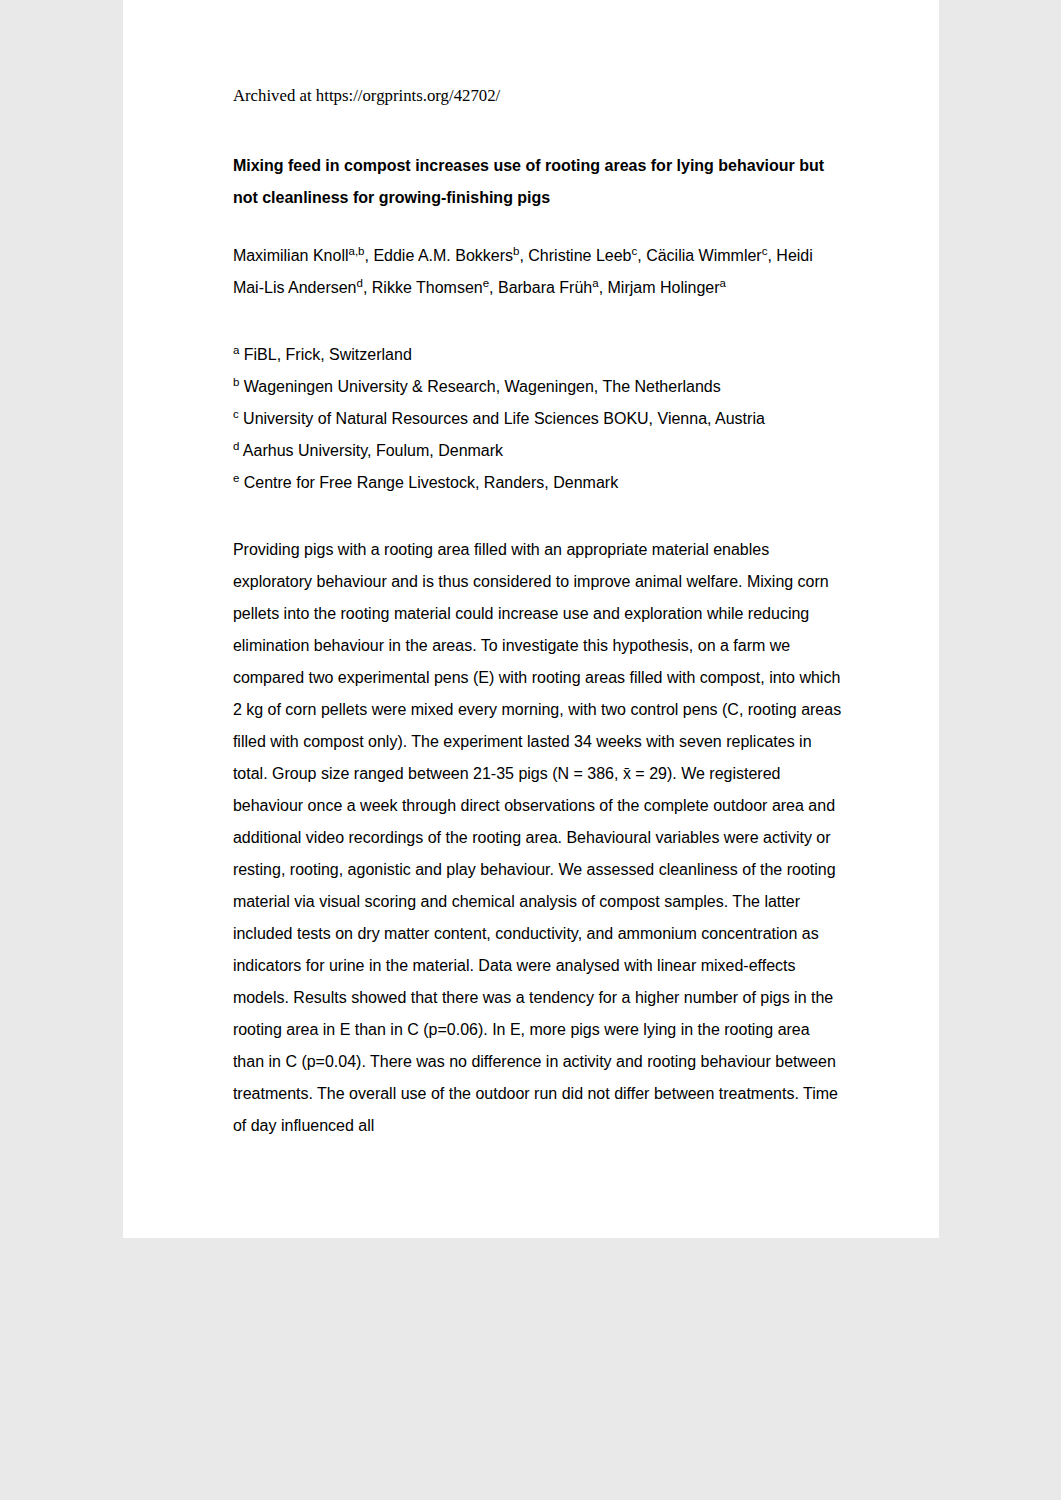Archived at https://orgprints.org/42702/
Mixing feed in compost increases use of rooting areas for lying behaviour but not cleanliness for growing-finishing pigs
Maximilian Knolla,b, Eddie A.M. Bokkersb, Christine Leebc, Cäcilia Wimmlerc, Heidi Mai-Lis Andersend, Rikke Thomsene, Barbara Früha, Mirjam Holingera
a FiBL, Frick, Switzerland
b Wageningen University & Research, Wageningen, The Netherlands
c University of Natural Resources and Life Sciences BOKU, Vienna, Austria
d Aarhus University, Foulum, Denmark
e Centre for Free Range Livestock, Randers, Denmark
Providing pigs with a rooting area filled with an appropriate material enables exploratory behaviour and is thus considered to improve animal welfare. Mixing corn pellets into the rooting material could increase use and exploration while reducing elimination behaviour in the areas. To investigate this hypothesis, on a farm we compared two experimental pens (E) with rooting areas filled with compost, into which 2 kg of corn pellets were mixed every morning, with two control pens (C, rooting areas filled with compost only). The experiment lasted 34 weeks with seven replicates in total. Group size ranged between 21-35 pigs (N = 386, x̄ = 29). We registered behaviour once a week through direct observations of the complete outdoor area and additional video recordings of the rooting area. Behavioural variables were activity or resting, rooting, agonistic and play behaviour. We assessed cleanliness of the rooting material via visual scoring and chemical analysis of compost samples. The latter included tests on dry matter content, conductivity, and ammonium concentration as indicators for urine in the material. Data were analysed with linear mixed-effects models. Results showed that there was a tendency for a higher number of pigs in the rooting area in E than in C (p=0.06). In E, more pigs were lying in the rooting area than in C (p=0.04). There was no difference in activity and rooting behaviour between treatments. The overall use of the outdoor run did not differ between treatments. Time of day influenced all